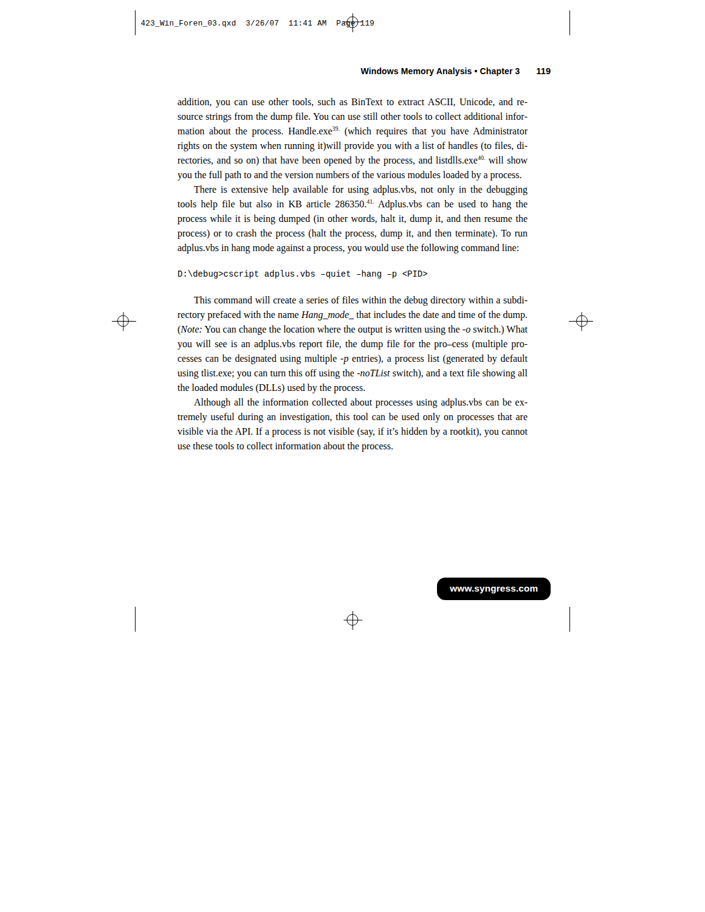423_Win_Foren_03.qxd 3/26/07 11:41 AM Page 119
Windows Memory Analysis • Chapter 3119
addition, you can use other tools, such as BinText to extract ASCII, Unicode, and resource strings from the dump file. You can use still other tools to collect additional information about the process. Handle.exe39. (which requires that you have Administrator rights on the system when running it)will provide you with a list of handles (to files, directories, and so on) that have been opened by the process, and listdlls.exe40. will show you the full path to and the version numbers of the various modules loaded by a process.
There is extensive help available for using adplus.vbs, not only in the debugging tools help file but also in KB article 286350.41. Adplus.vbs can be used to hang the process while it is being dumped (in other words, halt it, dump it, and then resume the process) or to crash the process (halt the process, dump it, and then terminate). To run adplus.vbs in hang mode against a process, you would use the following command line:
D:\debug>cscript adplus.vbs –quiet –hang –p <PID>
This command will create a series of files within the debug directory within a subdirectory prefaced with the name Hang_mode_ that includes the date and time of the dump. (Note: You can change the location where the output is written using the -o switch.) What you will see is an adplus.vbs report file, the dump file for the pro–cess (multiple processes can be designated using multiple -p entries), a process list (generated by default using tlist.exe; you can turn this off using the -noTList switch), and a text file showing all the loaded modules (DLLs) used by the process.
Although all the information collected about processes using adplus.vbs can be extremely useful during an investigation, this tool can be used only on processes that are visible via the API. If a process is not visible (say, if it’s hidden by a rootkit), you cannot use these tools to collect information about the process.
www.syngress.com